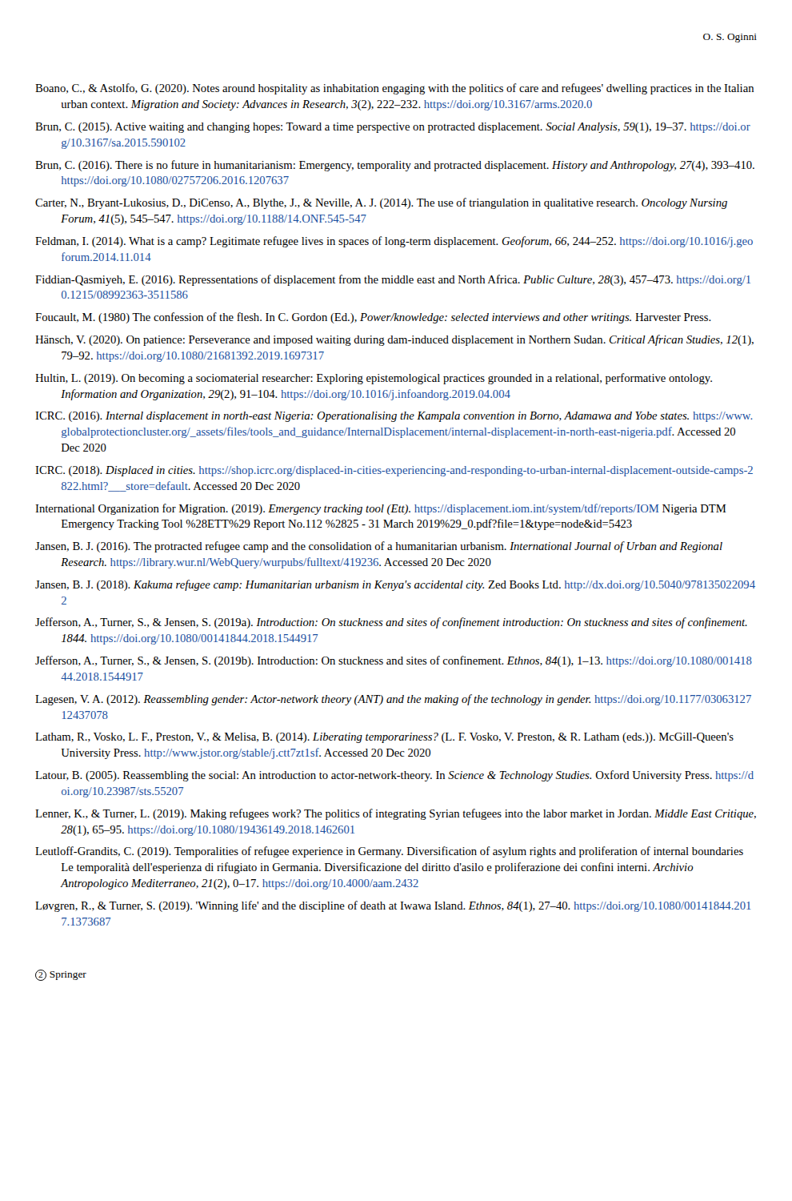O. S. Oginni
Boano, C., & Astolfo, G. (2020). Notes around hospitality as inhabitation engaging with the politics of care and refugees' dwelling practices in the Italian urban context. Migration and Society: Advances in Research, 3(2), 222–232. https://doi.org/10.3167/arms.2020.0
Brun, C. (2015). Active waiting and changing hopes: Toward a time perspective on protracted displacement. Social Analysis, 59(1), 19–37. https://doi.org/10.3167/sa.2015.590102
Brun, C. (2016). There is no future in humanitarianism: Emergency, temporality and protracted displacement. History and Anthropology, 27(4), 393–410. https://doi.org/10.1080/02757206.2016.1207637
Carter, N., Bryant-Lukosius, D., DiCenso, A., Blythe, J., & Neville, A. J. (2014). The use of triangulation in qualitative research. Oncology Nursing Forum, 41(5), 545–547. https://doi.org/10.1188/14.ONF.545-547
Feldman, I. (2014). What is a camp? Legitimate refugee lives in spaces of long-term displacement. Geoforum, 66, 244–252. https://doi.org/10.1016/j.geoforum.2014.11.014
Fiddian-Qasmiyeh, E. (2016). Repressentations of displacement from the middle east and North Africa. Public Culture, 28(3), 457–473. https://doi.org/10.1215/08992363-3511586
Foucault, M. (1980) The confession of the flesh. In C. Gordon (Ed.), Power/knowledge: selected interviews and other writings. Harvester Press.
Hänsch, V. (2020). On patience: Perseverance and imposed waiting during dam-induced displacement in Northern Sudan. Critical African Studies, 12(1), 79–92. https://doi.org/10.1080/21681392.2019.1697317
Hultin, L. (2019). On becoming a sociomaterial researcher: Exploring epistemological practices grounded in a relational, performative ontology. Information and Organization, 29(2), 91–104. https://doi.org/10.1016/j.infoandorg.2019.04.004
ICRC. (2016). Internal displacement in north-east Nigeria: Operationalising the Kampala convention in Borno, Adamawa and Yobe states. https://www.globalprotectioncluster.org/_assets/files/tools_and_guidance/InternalDisplacement/internal-displacement-in-north-east-nigeria.pdf. Accessed 20 Dec 2020
ICRC. (2018). Displaced in cities. https://shop.icrc.org/displaced-in-cities-experiencing-and-responding-to-urban-internal-displacement-outside-camps-2822.html?___store=default. Accessed 20 Dec 2020
International Organization for Migration. (2019). Emergency tracking tool (Ett). https://displacement.iom.int/system/tdf/reports/IOM Nigeria DTM Emergency Tracking Tool %28ETT%29 Report No.112 %2825 - 31 March 2019%29_0.pdf?file=1&type=node&id=5423
Jansen, B. J. (2016). The protracted refugee camp and the consolidation of a humanitarian urbanism. International Journal of Urban and Regional Research. https://library.wur.nl/WebQuery/wurpubs/fulltext/419236. Accessed 20 Dec 2020
Jansen, B. J. (2018). Kakuma refugee camp: Humanitarian urbanism in Kenya's accidental city. Zed Books Ltd. http://dx.doi.org/10.5040/9781350220942
Jefferson, A., Turner, S., & Jensen, S. (2019a). Introduction: On stuckness and sites of confinement introduction: On stuckness and sites of confinement. 1844. https://doi.org/10.1080/00141844.2018.1544917
Jefferson, A., Turner, S., & Jensen, S. (2019b). Introduction: On stuckness and sites of confinement. Ethnos, 84(1), 1–13. https://doi.org/10.1080/00141844.2018.1544917
Lagesen, V. A. (2012). Reassembling gender: Actor-network theory (ANT) and the making of the technology in gender. https://doi.org/10.1177/0306312712437078
Latham, R., Vosko, L. F., Preston, V., & Melisa, B. (2014). Liberating temporariness? (L. F. Vosko, V. Preston, & R. Latham (eds.)). McGill-Queen's University Press. http://www.jstor.org/stable/j.ctt7zt1sf. Accessed 20 Dec 2020
Latour, B. (2005). Reassembling the social: An introduction to actor-network-theory. In Science & Technology Studies. Oxford University Press. https://doi.org/10.23987/sts.55207
Lenner, K., & Turner, L. (2019). Making refugees work? The politics of integrating Syrian tefugees into the labor market in Jordan. Middle East Critique, 28(1), 65–95. https://doi.org/10.1080/19436149.2018.1462601
Leutloff-Grandits, C. (2019). Temporalities of refugee experience in Germany. Diversification of asylum rights and proliferation of internal boundaries Le temporalità dell'esperienza di rifugiato in Germania. Diversificazione del diritto d'asilo e proliferazione dei confini interni. Archivio Antropologico Mediterraneo, 21(2), 0–17. https://doi.org/10.4000/aam.2432
Løvgren, R., & Turner, S. (2019). 'Winning life' and the discipline of death at Iwawa Island. Ethnos, 84(1), 27–40. https://doi.org/10.1080/00141844.2017.1373687
2 Springer